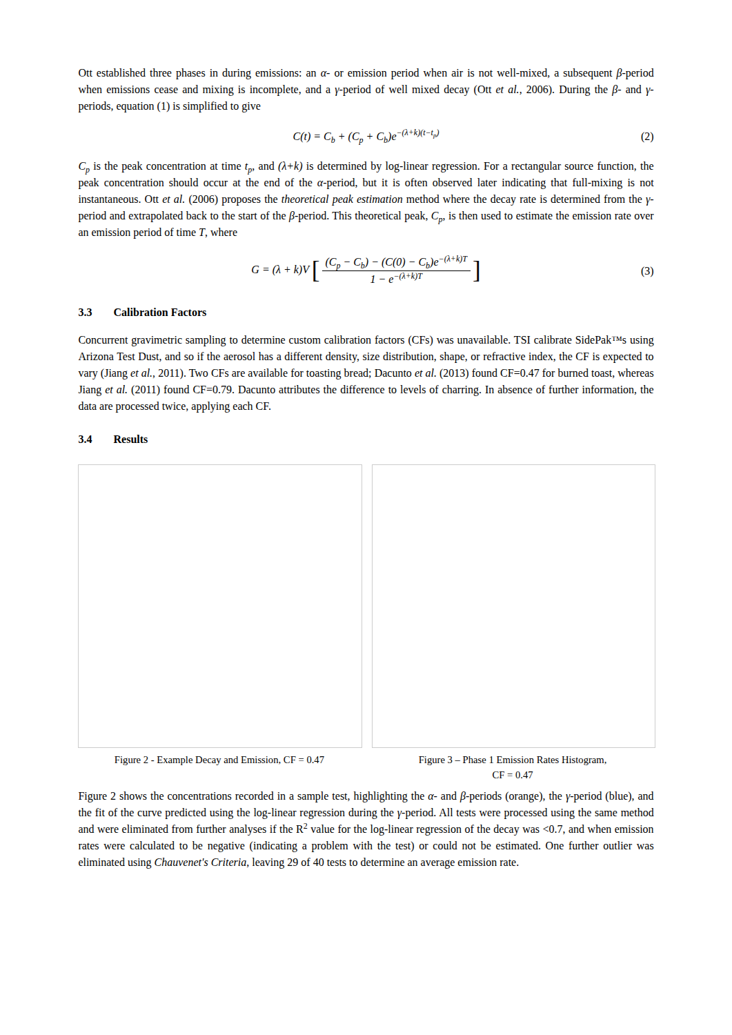Ott established three phases in during emissions: an α- or emission period when air is not well-mixed, a subsequent β-period when emissions cease and mixing is incomplete, and a γ-period of well mixed decay (Ott et al., 2006). During the β- and γ-periods, equation (1) is simplified to give
C(t) = Cb + (Cp + Cb)e−(λ+k)(t−tp)
(2)
Cp is the peak concentration at time tp, and (λ+k) is determined by log-linear regression. For a rectangular source function, the peak concentration should occur at the end of the α-period, but it is often observed later indicating that full-mixing is not instantaneous. Ott et al. (2006) proposes the theoretical peak estimation method where the decay rate is determined from the γ-period and extrapolated back to the start of the β-period. This theoretical peak, Cp, is then used to estimate the emission rate over an emission period of time T, where
G = (λ + k)V [(Cp − Cb) − (C(0) − Cb)e−(λ+k)T 1 − e−(λ+k)T]
(3)
3.3 Calibration Factors
Concurrent gravimetric sampling to determine custom calibration factors (CFs) was unavailable. TSI calibrate SidePak™s using Arizona Test Dust, and so if the aerosol has a different density, size distribution, shape, or refractive index, the CF is expected to vary (Jiang et al., 2011). Two CFs are available for toasting bread; Dacunto et al. (2013) found CF=0.47 for burned toast, whereas Jiang et al. (2011) found CF=0.79. Dacunto attributes the difference to levels of charring. In absence of further information, the data are processed twice, applying each CF.
3.4 Results
Figure 2 - Example Decay and Emission, CF = 0.47
Figure 3 – Phase 1 Emission Rates Histogram,
CF = 0.47
Figure 2 shows the concentrations recorded in a sample test, highlighting the α- and β-periods (orange), the γ-period (blue), and the fit of the curve predicted using the log-linear regression during the γ-period. All tests were processed using the same method and were eliminated from further analyses if the R2 value for the log-linear regression of the decay was <0.7, and when emission rates were calculated to be negative (indicating a problem with the test) or could not be estimated. One further outlier was eliminated using Chauvenet's Criteria, leaving 29 of 40 tests to determine an average emission rate.